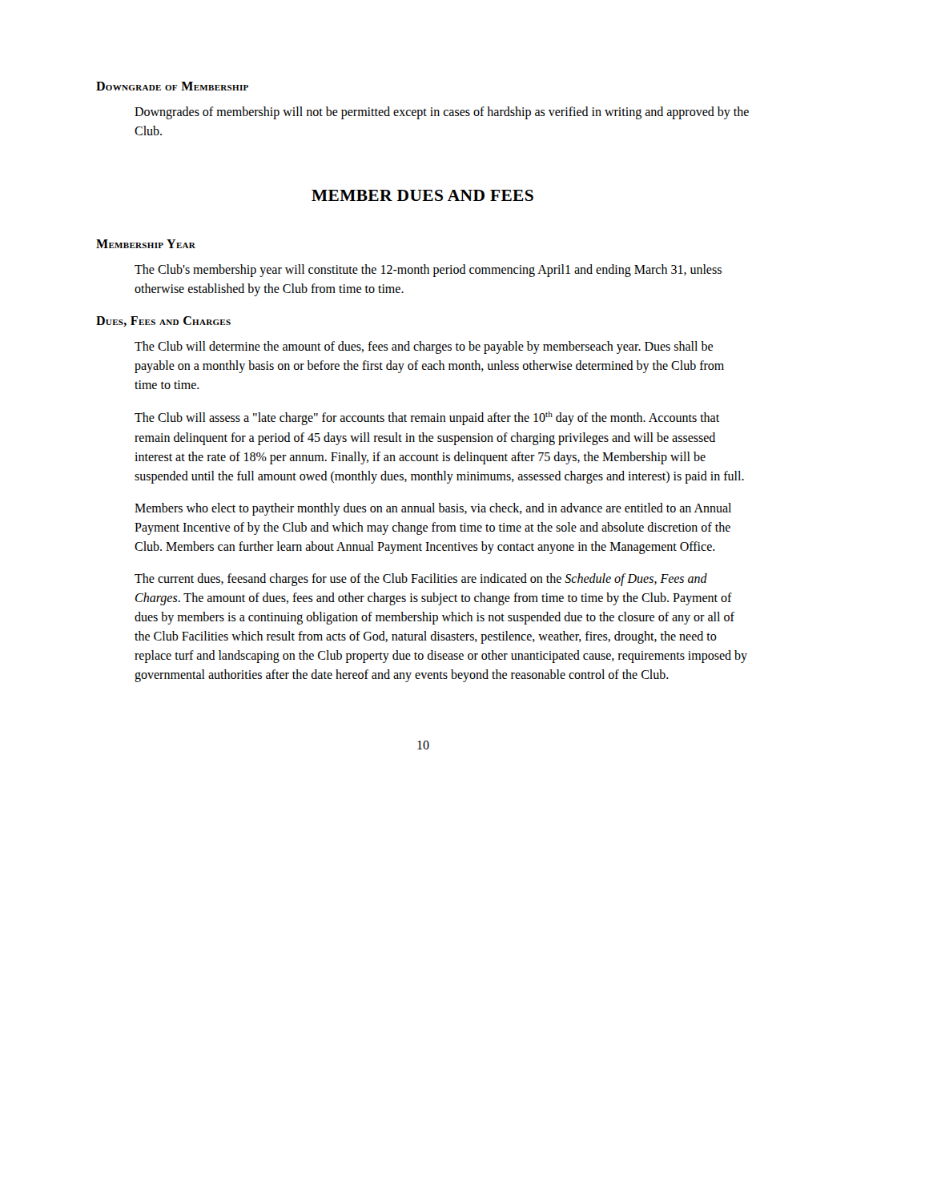Downgrade of Membership
Downgrades of membership will not be permitted except in cases of hardship as verified in writing and approved by the Club.
MEMBER DUES AND FEES
Membership Year
The Club's membership year will constitute the 12-month period commencing April1 and ending March 31, unless otherwise established by the Club from time to time.
Dues, Fees and Charges
The Club will determine the amount of dues, fees and charges to be payable by memberseach year. Dues shall be payable on a monthly basis on or before the first day of each month, unless otherwise determined by the Club from time to time.
The Club will assess a "late charge" for accounts that remain unpaid after the 10th day of the month. Accounts that remain delinquent for a period of 45 days will result in the suspension of charging privileges and will be assessed interest at the rate of 18% per annum. Finally, if an account is delinquent after 75 days, the Membership will be suspended until the full amount owed (monthly dues, monthly minimums, assessed charges and interest) is paid in full.
Members who elect to paytheir monthly dues on an annual basis, via check, and in advance are entitled to an Annual Payment Incentive of by the Club and which may change from time to time at the sole and absolute discretion of the Club. Members can further learn about Annual Payment Incentives by contact anyone in the Management Office.
The current dues, feesand charges for use of the Club Facilities are indicated on the Schedule of Dues, Fees and Charges. The amount of dues, fees and other charges is subject to change from time to time by the Club. Payment of dues by members is a continuing obligation of membership which is not suspended due to the closure of any or all of the Club Facilities which result from acts of God, natural disasters, pestilence, weather, fires, drought, the need to replace turf and landscaping on the Club property due to disease or other unanticipated cause, requirements imposed by governmental authorities after the date hereof and any events beyond the reasonable control of the Club.
10